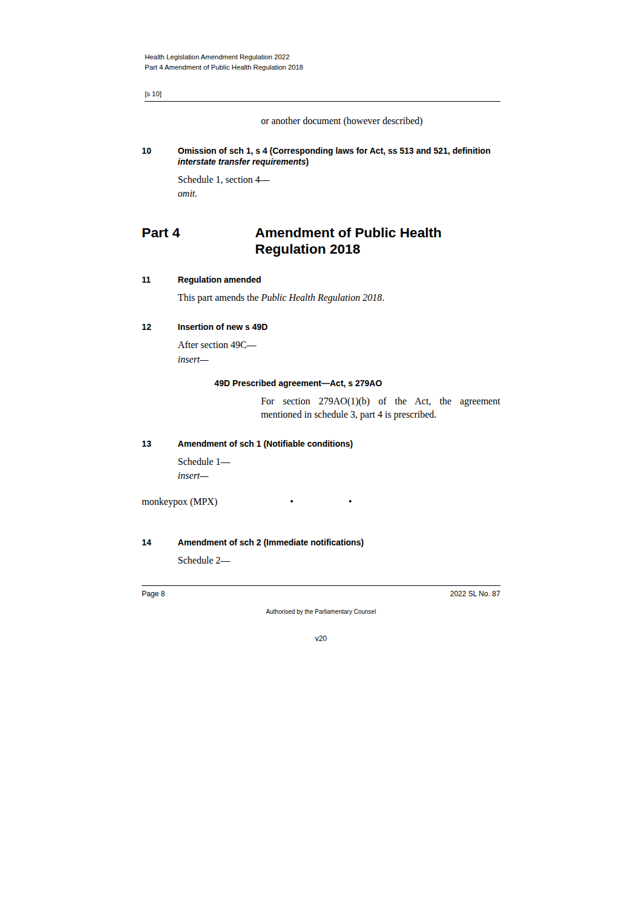Health Legislation Amendment Regulation 2022 Part 4 Amendment of Public Health Regulation 2018
[s 10]
or another document (however described)
10
Omission of sch 1, s 4 (Corresponding laws for Act, ss 513 and 521, definition interstate transfer requirements)
Schedule 1, section 4—
omit.
Part 4
Amendment of Public Health Regulation 2018
11
Regulation amended
This part amends the Public Health Regulation 2018.
12
Insertion of new s 49D
After section 49C—
insert—
49D Prescribed agreement—Act, s 279AO
For section 279AO(1)(b) of the Act, the agreement mentioned in schedule 3, part 4 is prescribed.
13
Amendment of sch 1 (Notifiable conditions)
Schedule 1—
insert—
monkeypox (MPX)
••
14
Amendment of sch 2 (Immediate notifications)
Schedule 2—
Page 8
2022 SL No. 87
Authorised by the Parliamentary Counsel
v20